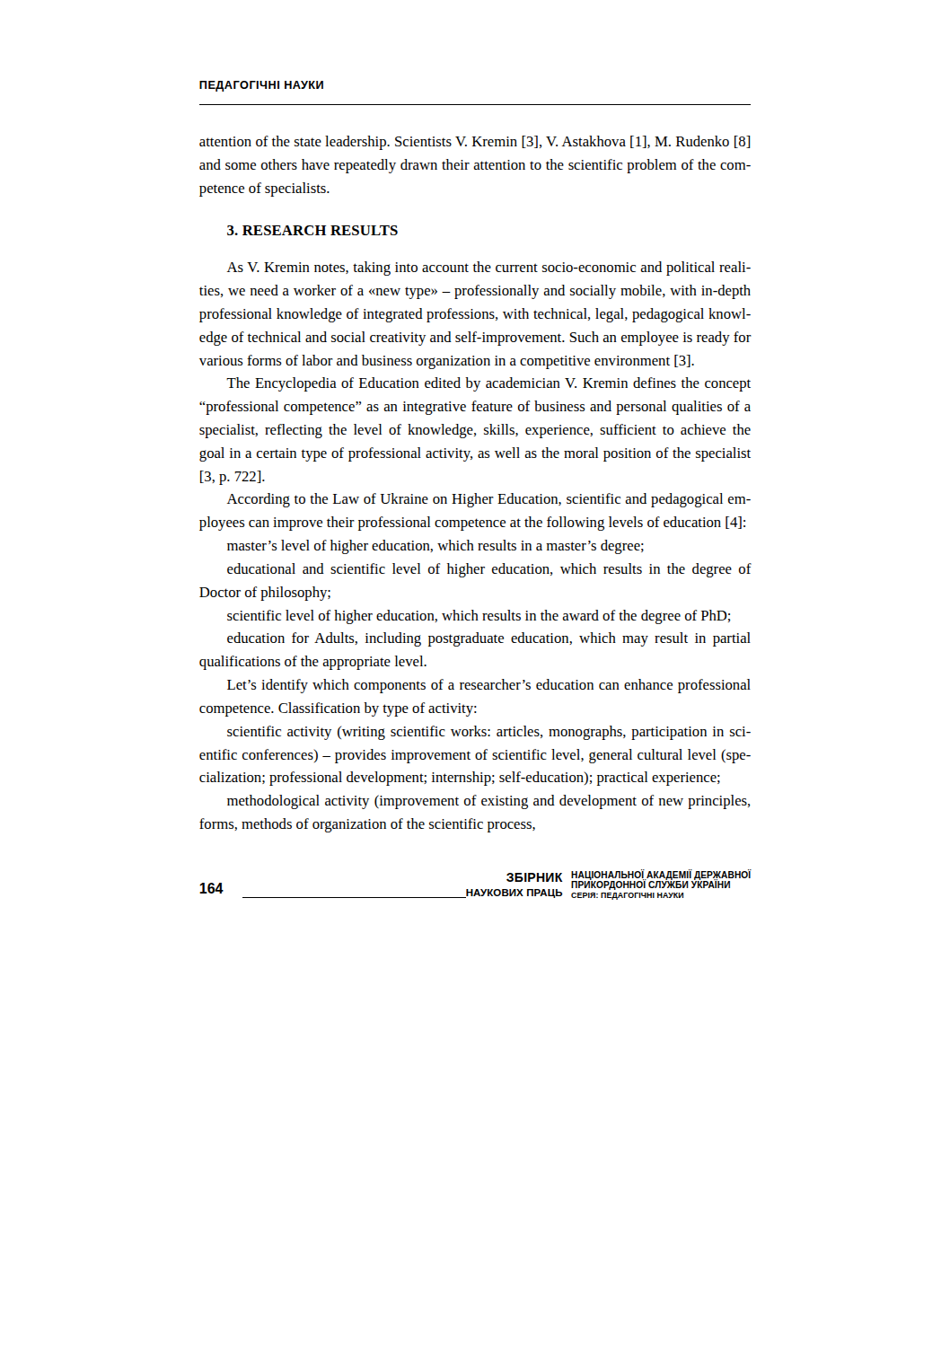ПЕДАГОГІЧНІ НАУКИ
attention of the state leadership. Scientists V. Kremin [3], V. Astakhova [1], M. Rudenko [8] and some others have repeatedly drawn their attention to the scientific problem of the competence of specialists.
3. RESEARCH RESULTS
As V. Kremin notes, taking into account the current socio-economic and political realities, we need a worker of a «new type» – professionally and socially mobile, with in-depth professional knowledge of integrated professions, with technical, legal, pedagogical knowledge of technical and social creativity and self-improvement. Such an employee is ready for various forms of labor and business organization in a competitive environment [3].
The Encyclopedia of Education edited by academician V. Kremin defines the concept “professional competence” as an integrative feature of business and personal qualities of a specialist, reflecting the level of knowledge, skills, experience, sufficient to achieve the goal in a certain type of professional activity, as well as the moral position of the specialist [3, p. 722].
According to the Law of Ukraine on Higher Education, scientific and pedagogical employees can improve their professional competence at the following levels of education [4]:
master’s level of higher education, which results in a master’s degree;
educational and scientific level of higher education, which results in the degree of Doctor of philosophy;
scientific level of higher education, which results in the award of the degree of PhD;
education for Adults, including postgraduate education, which may result in partial qualifications of the appropriate level.
Let’s identify which components of a researcher’s education can enhance professional competence. Classification by type of activity:
scientific activity (writing scientific works: articles, monographs, participation in scientific conferences) – provides improvement of scientific level, general cultural level (specialization; professional development; internship; self-education); practical experience;
methodological activity (improvement of existing and development of new principles, forms, methods of organization of the scientific process,
164
ЗБІРНИК
НАУКОВИХ ПРАЦЬ
НАЦІОНАЛЬНОЇ АКАДЕМІЇ ДЕРЖАВНОЇ
ПРИКОРДОННОЇ СЛУЖБИ УКРАЇНИ
СЕРІЯ: ПЕДАГОГІЧНІ НАУКИ